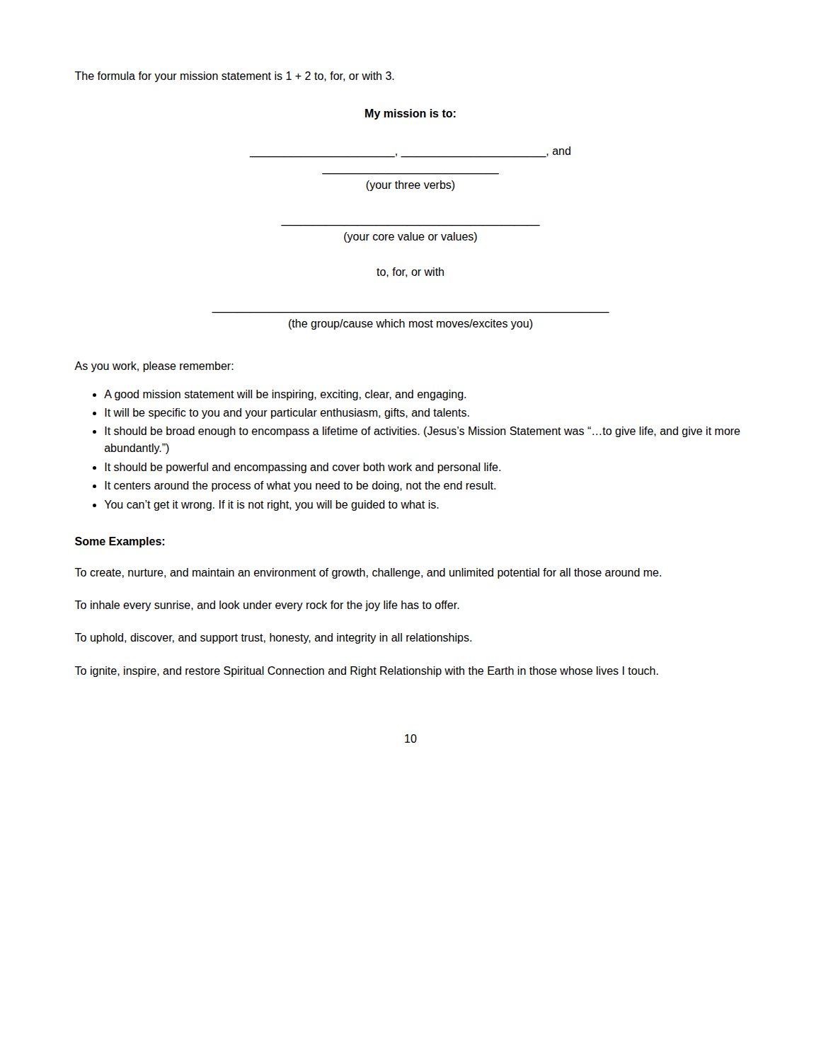The formula for your mission statement is 1 + 2 to, for, or with 3.
My mission is to:
_______________________, _______________________, and ____________________________ (your three verbs)
_________________________________________ (your core value or values)
to, for, or with
_______________________________________________________________ (the group/cause which most moves/excites you)
As you work, please remember:
A good mission statement will be inspiring, exciting, clear, and engaging.
It will be specific to you and your particular enthusiasm, gifts, and talents.
It should be broad enough to encompass a lifetime of activities. (Jesus’s Mission Statement was “…to give life, and give it more abundantly.”)
It should be powerful and encompassing and cover both work and personal life.
It centers around the process of what you need to be doing, not the end result.
You can’t get it wrong. If it is not right, you will be guided to what is.
Some Examples:
To create, nurture, and maintain an environment of growth, challenge, and unlimited potential for all those around me.
To inhale every sunrise, and look under every rock for the joy life has to offer.
To uphold, discover, and support trust, honesty, and integrity in all relationships.
To ignite, inspire, and restore Spiritual Connection and Right Relationship with the Earth in those whose lives I touch.
10